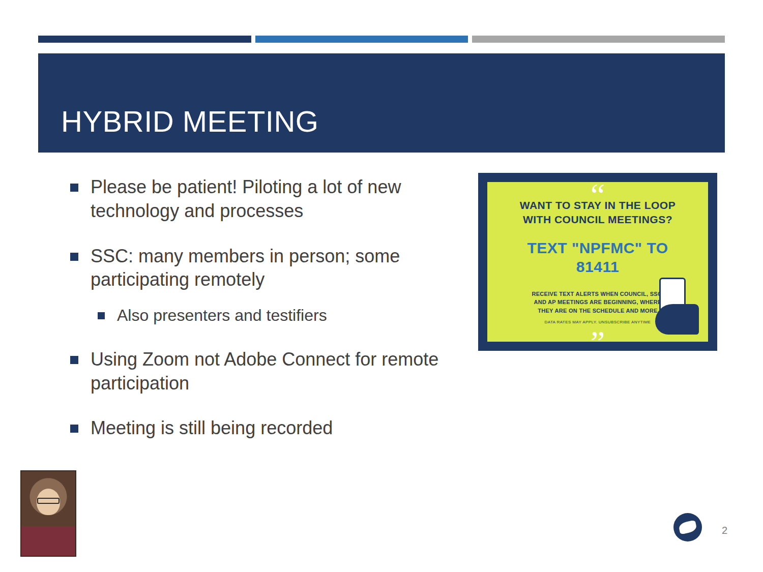HYBRID MEETING
Please be patient! Piloting a lot of new technology and processes
SSC: many members in person; some participating remotely
Also presenters and testifiers
Using Zoom not Adobe Connect for remote participation
Meeting is still being recorded
“
Want to stay in the loop
with Council meetings?
Text "NPFMC" to
81411
Receive text alerts when Council, SSC,
and AP meetings are beginning, where
they are on the schedule and more
Data rates may apply. Unsubscribe anytime
”
2